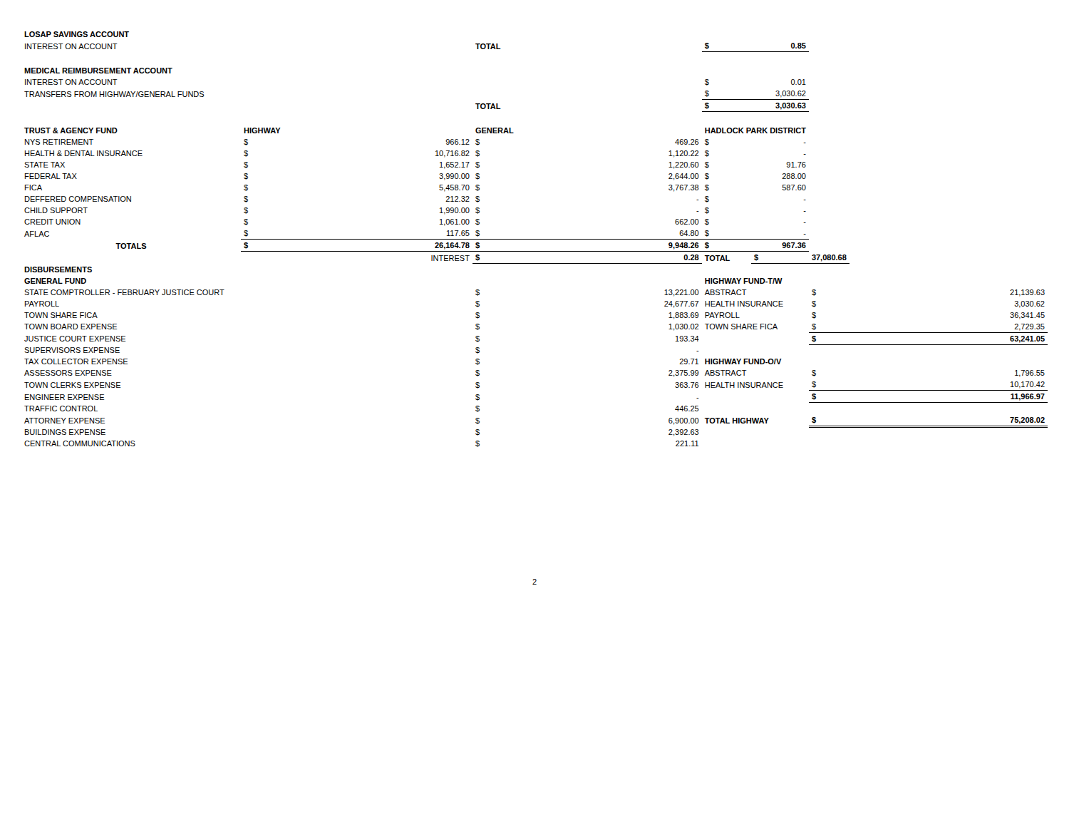| LOSAP SAVINGS ACCOUNT | | | | | | | | |
| INTEREST ON ACCOUNT | | | TOTAL | | $ | 0.85 | | |
| MEDICAL REIMBURSEMENT ACCOUNT | | | | | | | | |
| INTEREST ON ACCOUNT | | | | | $ | 0.01 | | |
| TRANSFERS FROM HIGHWAY/GENERAL FUNDS | | | | | $ | 3,030.62 | | |
| | | | TOTAL | | $ | 3,030.63 | | |
| TRUST & AGENCY FUND | HIGHWAY | GENERAL | HADLOCK PARK DISTRICT | | |
| NYS RETIREMENT | $ | 966.12 | $ | 469.26 | $ | - | | |
| HEALTH & DENTAL INSURANCE | $ | 10,716.82 | $ | 1,120.22 | $ | - | | |
| STATE TAX | $ | 1,652.17 | $ | 1,220.60 | $ | 91.76 | | |
| FEDERAL TAX | $ | 3,990.00 | $ | 2,644.00 | $ | 288.00 | | |
| FICA | $ | 5,458.70 | $ | 3,767.38 | $ | 587.60 | | |
| DEFFERED COMPENSATION | $ | 212.32 | $ | - | $ | - | | |
| CHILD SUPPORT | $ | 1,990.00 | $ | - | $ | - | | |
| CREDIT UNION | $ | 1,061.00 | $ | 662.00 | $ | - | | |
| AFLAC | $ | 117.65 | $ | 64.80 | $ | - | | |
| TOTALS | $ | 26,164.78 | $ | 9,948.26 | $ | 967.36 | | |
| | | INTEREST | $ | 0.28 | TOTAL | $ | 37,080.68 | |
| DISBURSEMENTS | | | | | | | | |
| GENERAL FUND | | | | | HIGHWAY FUND-T/W | | |
| STATE COMPTROLLER - FEBRUARY JUSTICE COURT | | | $ | 13,221.00 | ABSTRACT | $ | 21,139.63 |
| PAYROLL | | | $ | 24,677.67 | HEALTH INSURANCE | $ | 3,030.62 |
| TOWN SHARE FICA | | | $ | 1,883.69 | PAYROLL | $ | 36,341.45 |
| TOWN BOARD EXPENSE | | | $ | 1,030.02 | TOWN SHARE FICA | $ | 2,729.35 |
| JUSTICE COURT EXPENSE | | | $ | 193.34 | | | $ | 63,241.05 |
| SUPERVISORS EXPENSE | | | $ | - | | | | |
| TAX COLLECTOR EXPENSE | | | $ | 29.71 | HIGHWAY FUND-O/V | | |
| ASSESSORS EXPENSE | | | $ | 2,375.99 | ABSTRACT | $ | 1,796.55 |
| TOWN CLERKS EXPENSE | | | $ | 363.76 | HEALTH INSURANCE | $ | 10,170.42 |
| ENGINEER EXPENSE | | | $ | - | | | $ | 11,966.97 |
| TRAFFIC CONTROL | | | $ | 446.25 | | | | |
| ATTORNEY EXPENSE | | | $ | 6,900.00 | TOTAL HIGHWAY | $ | 75,208.02 |
| BUILDINGS EXPENSE | | | $ | 2,392.63 | | | | |
| CENTRAL COMMUNICATIONS | | | $ | 221.11 | | | | |
2